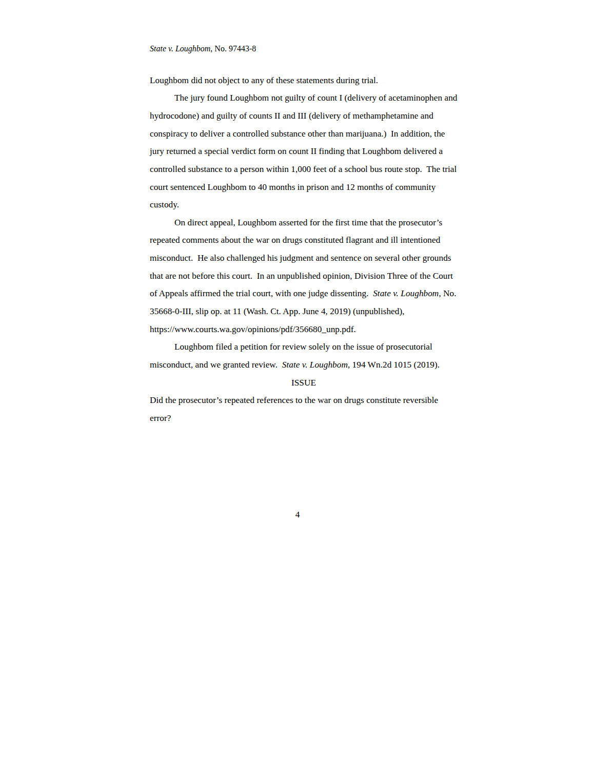State v. Loughbom, No. 97443-8
Loughbom did not object to any of these statements during trial.
The jury found Loughbom not guilty of count I (delivery of acetaminophen and hydrocodone) and guilty of counts II and III (delivery of methamphetamine and conspiracy to deliver a controlled substance other than marijuana.) In addition, the jury returned a special verdict form on count II finding that Loughbom delivered a controlled substance to a person within 1,000 feet of a school bus route stop. The trial court sentenced Loughbom to 40 months in prison and 12 months of community custody.
On direct appeal, Loughbom asserted for the first time that the prosecutor’s repeated comments about the war on drugs constituted flagrant and ill intentioned misconduct. He also challenged his judgment and sentence on several other grounds that are not before this court. In an unpublished opinion, Division Three of the Court of Appeals affirmed the trial court, with one judge dissenting. State v. Loughbom, No. 35668-0-III, slip op. at 11 (Wash. Ct. App. June 4, 2019) (unpublished), https://www.courts.wa.gov/opinions/pdf/356680_unp.pdf.
Loughbom filed a petition for review solely on the issue of prosecutorial misconduct, and we granted review. State v. Loughbom, 194 Wn.2d 1015 (2019).
ISSUE
Did the prosecutor’s repeated references to the war on drugs constitute reversible error?
4